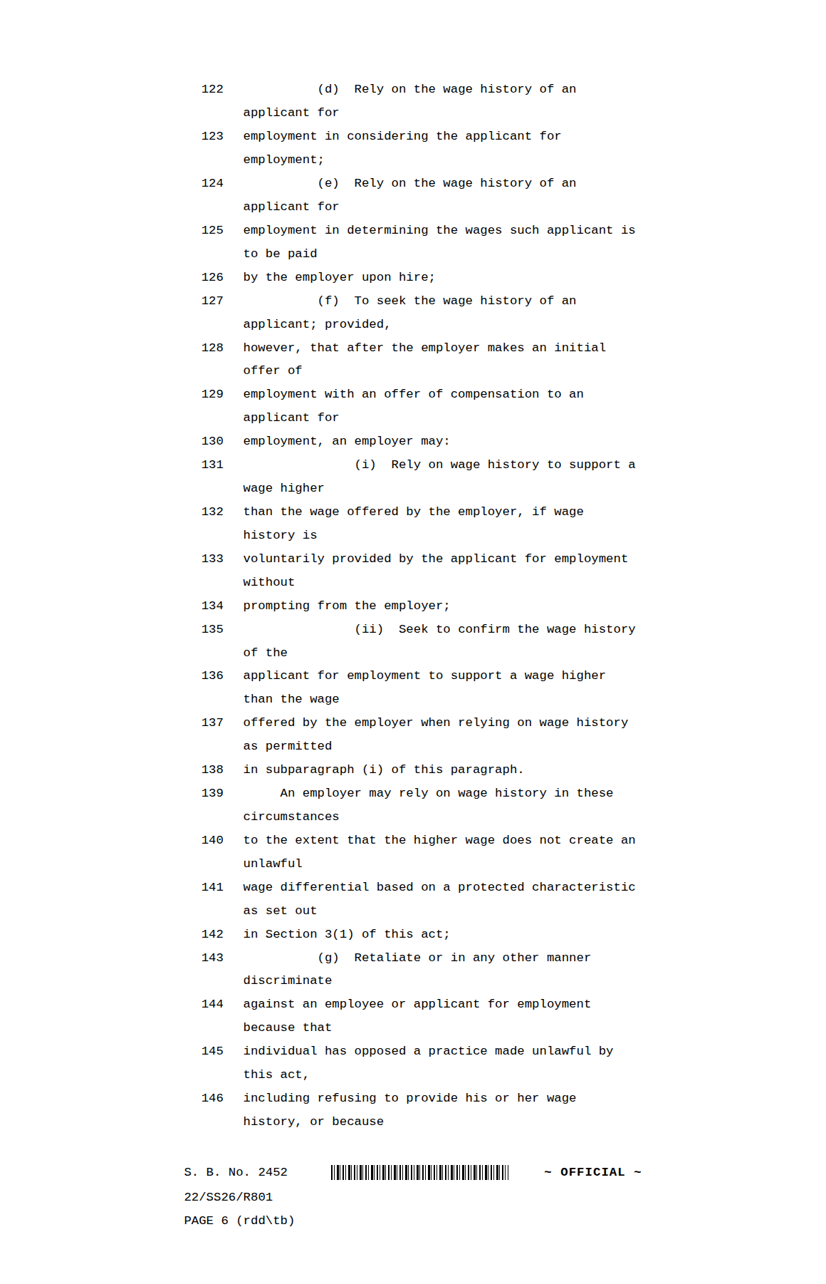122 (d) Rely on the wage history of an applicant for
123 employment in considering the applicant for employment;
124 (e) Rely on the wage history of an applicant for
125 employment in determining the wages such applicant is to be paid
126 by the employer upon hire;
127 (f) To seek the wage history of an applicant; provided,
128 however, that after the employer makes an initial offer of
129 employment with an offer of compensation to an applicant for
130 employment, an employer may:
131 (i) Rely on wage history to support a wage higher
132 than the wage offered by the employer, if wage history is
133 voluntarily provided by the applicant for employment without
134 prompting from the employer;
135 (ii) Seek to confirm the wage history of the
136 applicant for employment to support a wage higher than the wage
137 offered by the employer when relying on wage history as permitted
138 in subparagraph (i) of this paragraph.
139 An employer may rely on wage history in these circumstances
140 to the extent that the higher wage does not create an unlawful
141 wage differential based on a protected characteristic as set out
142 in Section 3(1) of this act;
143 (g) Retaliate or in any other manner discriminate
144 against an employee or applicant for employment because that
145 individual has opposed a practice made unlawful by this act,
146 including refusing to provide his or her wage history, or because
S. B. No. 2452
~ OFFICIAL ~
22/SS26/R801 PAGE 6 (rdd\tb)